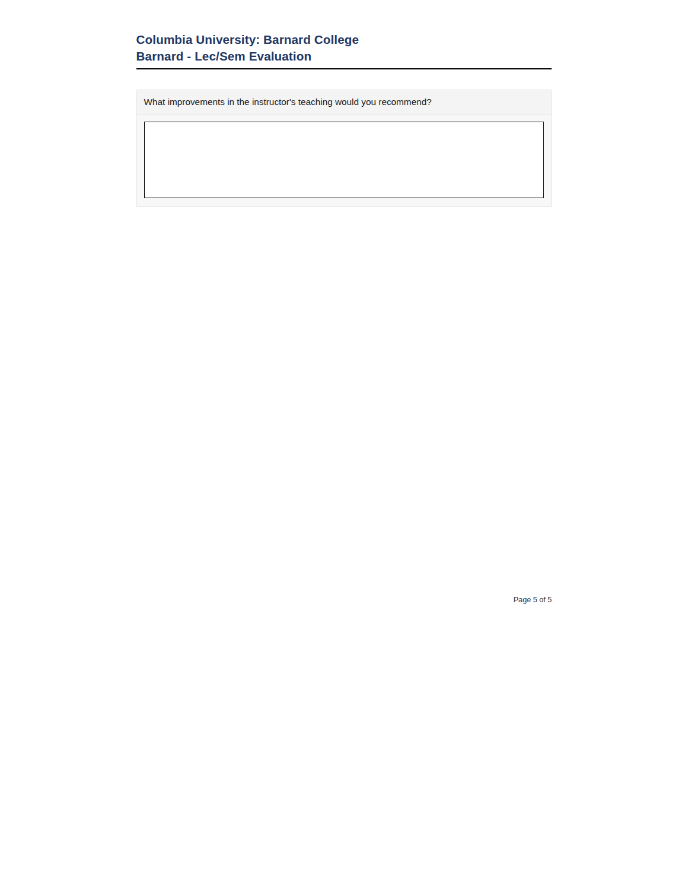Columbia University: Barnard College
Barnard - Lec/Sem Evaluation
What improvements in the instructor's teaching would you recommend?
Page 5 of 5